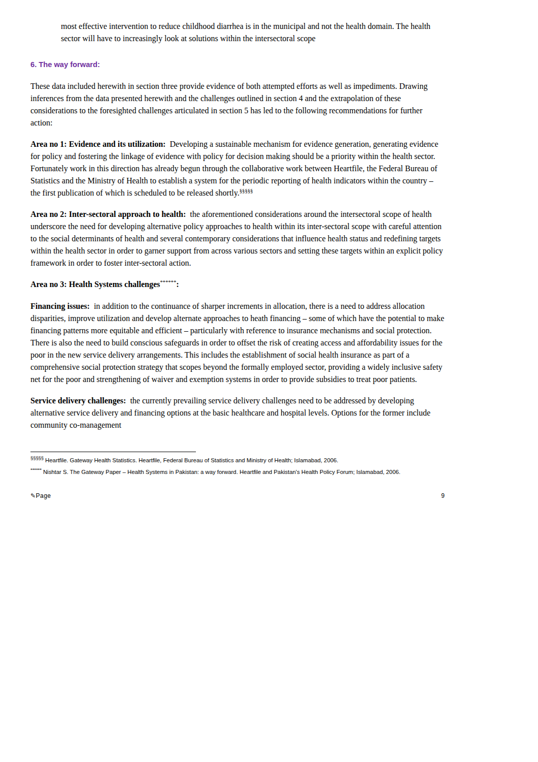most effective intervention to reduce childhood diarrhea is in the municipal and not the health domain. The health sector will have to increasingly look at solutions within the intersectoral scope
6. The way forward:
These data included herewith in section three provide evidence of both attempted efforts as well as impediments. Drawing inferences from the data presented herewith and the challenges outlined in section 4 and the extrapolation of these considerations to the foresighted challenges articulated in section 5 has led to the following recommendations for further action:
Area no 1: Evidence and its utilization: Developing a sustainable mechanism for evidence generation, generating evidence for policy and fostering the linkage of evidence with policy for decision making should be a priority within the health sector. Fortunately work in this direction has already begun through the collaborative work between Heartfile, the Federal Bureau of Statistics and the Ministry of Health to establish a system for the periodic reporting of health indicators within the country – the first publication of which is scheduled to be released shortly.§§§§§
Area no 2: Inter-sectoral approach to health: the aforementioned considerations around the intersectoral scope of health underscore the need for developing alternative policy approaches to health within its inter-sectoral scope with careful attention to the social determinants of health and several contemporary considerations that influence health status and redefining targets within the health sector in order to garner support from across various sectors and setting these targets within an explicit policy framework in order to foster inter-sectoral action.
Area no 3: Health Systems challenges******:
Financing issues: in addition to the continuance of sharper increments in allocation, there is a need to address allocation disparities, improve utilization and develop alternate approaches to heath financing – some of which have the potential to make financing patterns more equitable and efficient – particularly with reference to insurance mechanisms and social protection. There is also the need to build conscious safeguards in order to offset the risk of creating access and affordability issues for the poor in the new service delivery arrangements. This includes the establishment of social health insurance as part of a comprehensive social protection strategy that scopes beyond the formally employed sector, providing a widely inclusive safety net for the poor and strengthening of waiver and exemption systems in order to provide subsidies to treat poor patients.
Service delivery challenges: the currently prevailing service delivery challenges need to be addressed by developing alternative service delivery and financing options at the basic healthcare and hospital levels. Options for the former include community co-management
§§§§§ Heartfile. Gateway Health Statistics. Heartfile, Federal Bureau of Statistics and Ministry of Health; Islamabad, 2006.
****** Nishtar S. The Gateway Paper – Health Systems in Pakistan: a way forward. Heartfile and Pakistan's Health Policy Forum; Islamabad, 2006.
✎Page 9